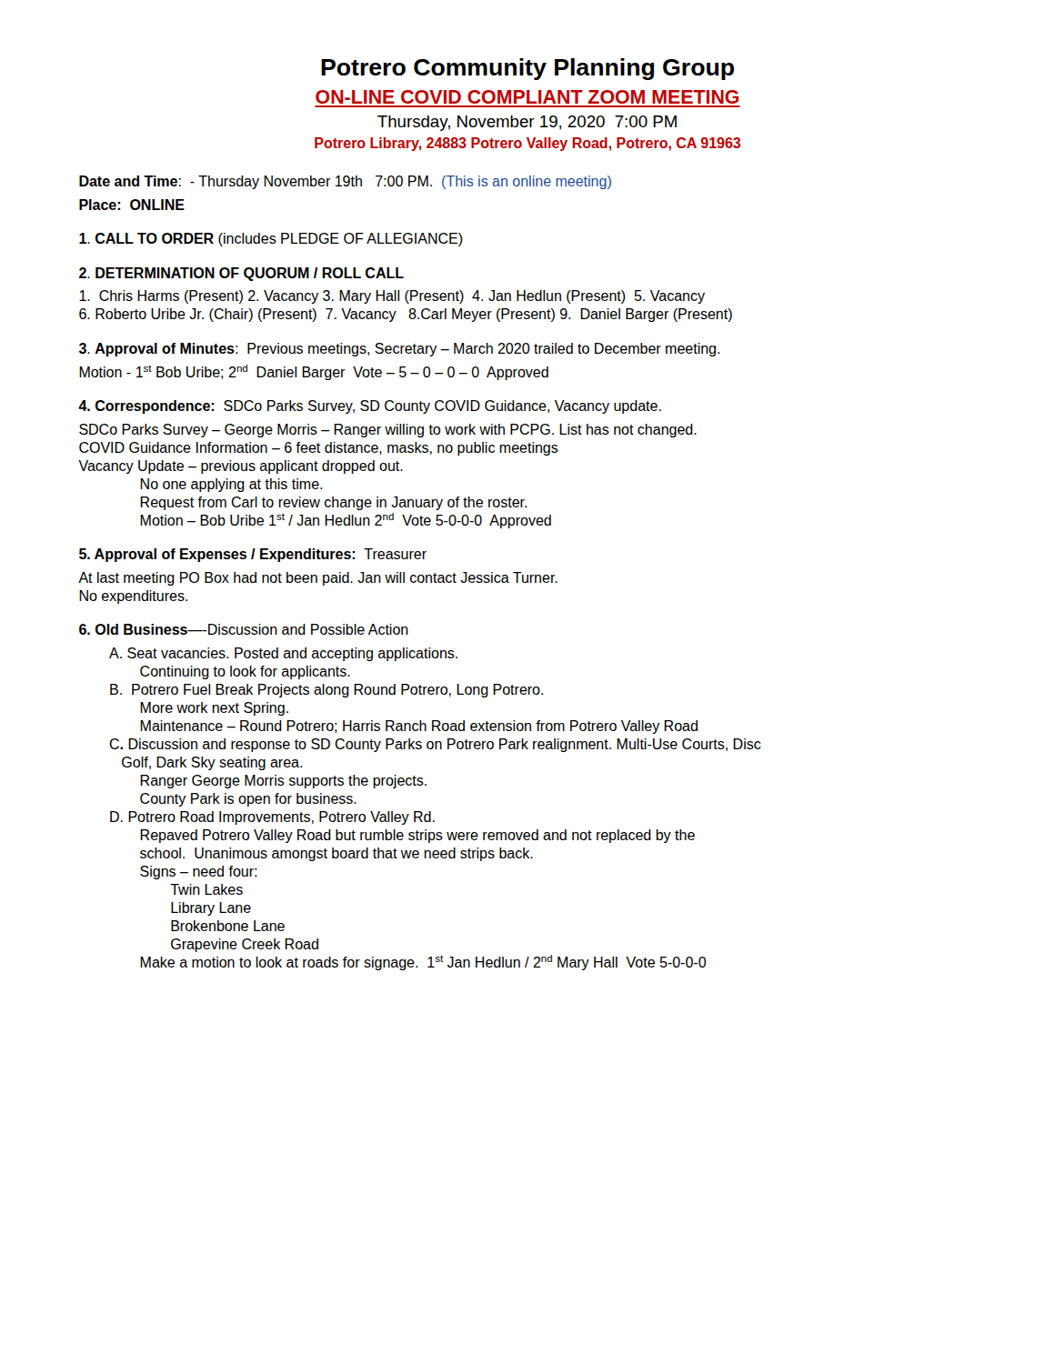Potrero Community Planning Group
ON-LINE COVID COMPLIANT ZOOM MEETING
Thursday, November 19, 2020 7:00 PM
Potrero Library, 24883 Potrero Valley Road, Potrero, CA 91963
Date and Time: - Thursday November 19th 7:00 PM. (This is an online meeting)
Place: ONLINE
1. CALL TO ORDER (includes PLEDGE OF ALLEGIANCE)
2. DETERMINATION OF QUORUM / ROLL CALL
1. Chris Harms (Present) 2. Vacancy 3. Mary Hall (Present) 4. Jan Hedlun (Present) 5. Vacancy
6. Roberto Uribe Jr. (Chair) (Present) 7. Vacancy 8.Carl Meyer (Present) 9. Daniel Barger (Present)
3. Approval of Minutes: Previous meetings, Secretary – March 2020 trailed to December meeting.
Motion - 1st Bob Uribe; 2nd Daniel Barger Vote – 5 – 0 – 0 – 0 Approved
4. Correspondence: SDCo Parks Survey, SD County COVID Guidance, Vacancy update.
SDCo Parks Survey – George Morris – Ranger willing to work with PCPG. List has not changed.
COVID Guidance Information – 6 feet distance, masks, no public meetings
Vacancy Update – previous applicant dropped out.
No one applying at this time.
Request from Carl to review change in January of the roster.
Motion – Bob Uribe 1st / Jan Hedlun 2nd Vote 5-0-0-0 Approved
5. Approval of Expenses / Expenditures: Treasurer
At last meeting PO Box had not been paid. Jan will contact Jessica Turner.
No expenditures.
6. Old Business—-Discussion and Possible Action
A. Seat vacancies. Posted and accepting applications.
Continuing to look for applicants.
B. Potrero Fuel Break Projects along Round Potrero, Long Potrero.
More work next Spring.
Maintenance – Round Potrero; Harris Ranch Road extension from Potrero Valley Road
C. Discussion and response to SD County Parks on Potrero Park realignment. Multi-Use Courts, Disc
Golf, Dark Sky seating area.
Ranger George Morris supports the projects.
County Park is open for business.
D. Potrero Road Improvements, Potrero Valley Rd.
Repaved Potrero Valley Road but rumble strips were removed and not replaced by the
school. Unanimous amongst board that we need strips back.
Signs – need four:
Twin Lakes
Library Lane
Brokenbone Lane
Grapevine Creek Road
Make a motion to look at roads for signage. 1st Jan Hedlun / 2nd Mary Hall Vote 5-0-0-0